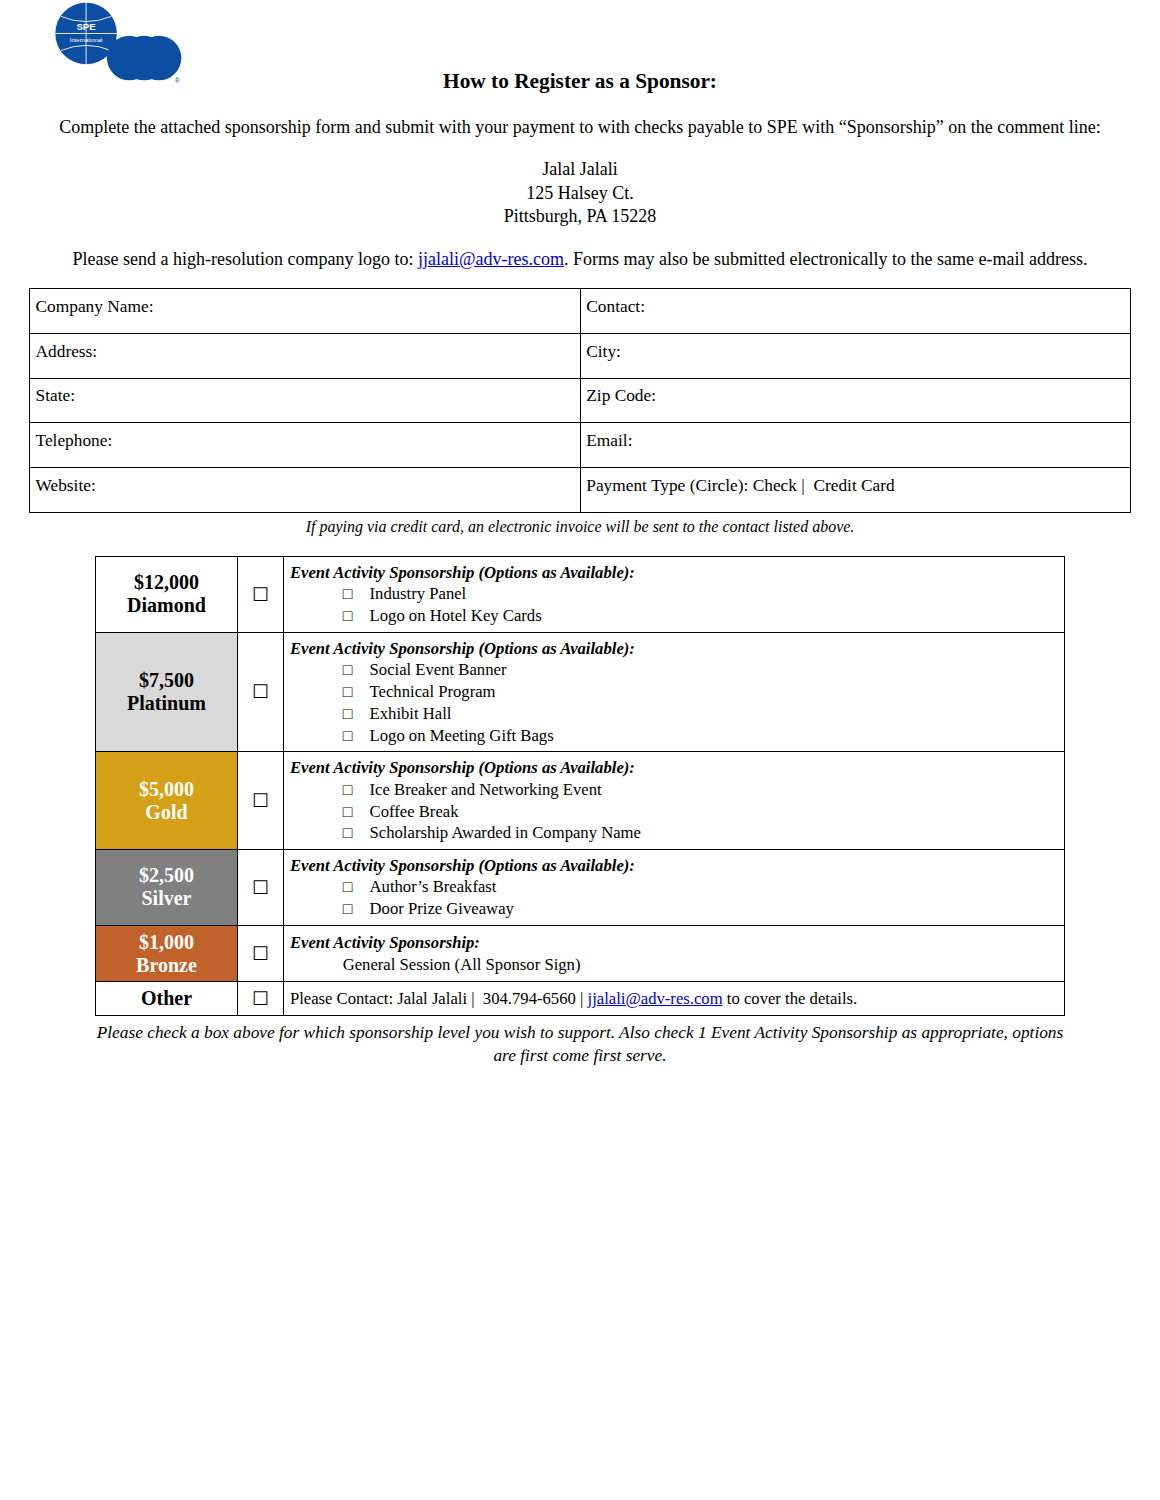SPE International ®
How to Register as a Sponsor:
Complete the attached sponsorship form and submit with your payment to with checks payable to SPE with “Sponsorship” on the comment line:
Jalal Jalali
125 Halsey Ct.
Pittsburgh, PA 15228
Please send a high-resolution company logo to: jjalali@adv-res.com. Forms may also be submitted electronically to the same e-mail address.
| Company Name: | Contact: |
| Address: | City: |
| State: | Zip Code: |
| Telephone: | Email: |
| Website: | Payment Type (Circle): Check / Credit Card |
If paying via credit card, an electronic invoice will be sent to the contact listed above.
| $12,000 Diamond | ☐ | Event Activity Sponsorship (Options as Available): Industry Panel Logo on Hotel Key Cards |
| $7,500 Platinum | ☐ | Event Activity Sponsorship (Options as Available): Social Event Banner Technical Program Exhibit Hall Logo on Meeting Gift Bags |
| $5,000 Gold | ☐ | Event Activity Sponsorship (Options as Available): Ice Breaker and Networking Event Coffee Break Scholarship Awarded in Company Name |
| $2,500 Silver | ☐ | Event Activity Sponsorship (Options as Available): Author’s Breakfast Door Prize Giveaway |
| $1,000 Bronze | ☐ | Event Activity Sponsorship: General Session (All Sponsor Sign) |
| Other | ☐ | Please Contact: Jalal Jalali / 304.794-6560 / jjalali@adv-res.com to cover the details. |
Please check a box above for which sponsorship level you wish to support. Also check 1 Event Activity Sponsorship as appropriate, options are first come first serve.